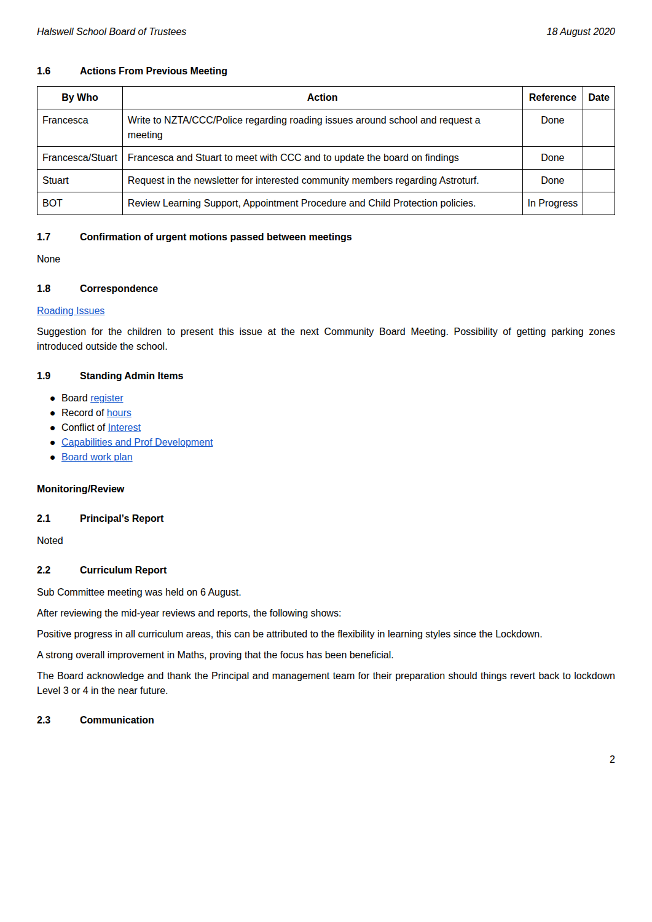Halswell School Board of Trustees 18 August 2020
1.6 Actions From Previous Meeting
| By Who | Action | Reference | Date |
| --- | --- | --- | --- |
| Francesca | Write to NZTA/CCC/Police regarding roading issues around school and request a meeting | Done | |
| Francesca/Stuart | Francesca and Stuart to meet with CCC and to update the board on findings | Done | |
| Stuart | Request in the newsletter for interested community members regarding Astroturf. | Done | |
| BOT | Review Learning Support, Appointment Procedure and Child Protection policies. | In Progress | |
1.7 Confirmation of urgent motions passed between meetings
None
1.8 Correspondence
Roading Issues
Suggestion for the children to present this issue at the next Community Board Meeting. Possibility of getting parking zones introduced outside the school.
1.9 Standing Admin Items
Board register
Record of hours
Conflict of Interest
Capabilities and Prof Development
Board work plan
Monitoring/Review
2.1 Principal’s Report
Noted
2.2 Curriculum Report
Sub Committee meeting was held on 6 August.
After reviewing the mid-year reviews and reports, the following shows:
Positive progress in all curriculum areas, this can be attributed to the flexibility in learning styles since the Lockdown.
A strong overall improvement in Maths, proving that the focus has been beneficial.
The Board acknowledge and thank the Principal and management team for their preparation should things revert back to lockdown Level 3 or 4 in the near future.
2.3 Communication
2